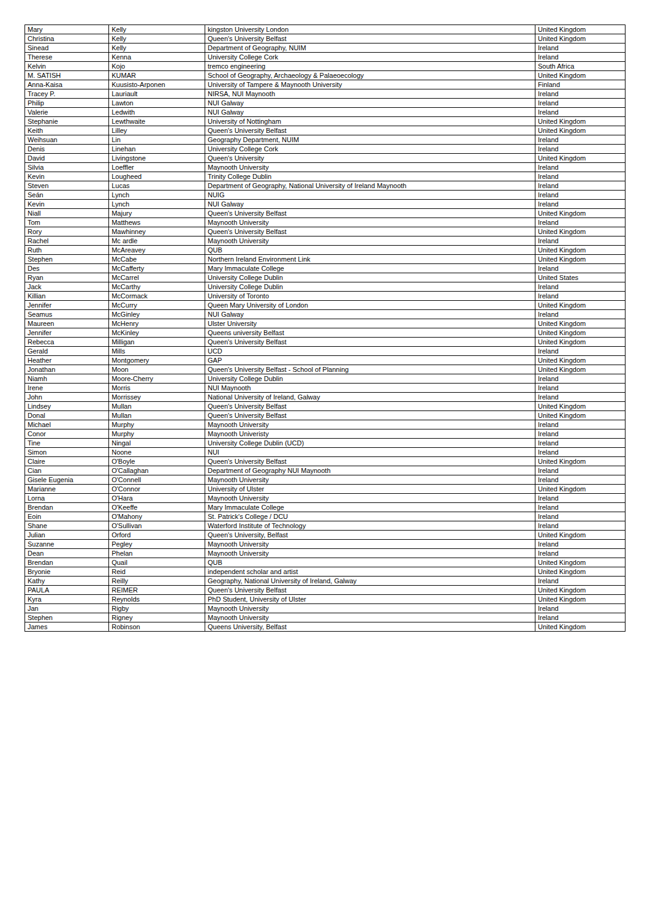| Mary | Kelly | kingston University London | United Kingdom |
| Christina | Kelly | Queen's University Belfast | United Kingdom |
| Sinead | Kelly | Department of Geography, NUIM | Ireland |
| Therese | Kenna | University College Cork | Ireland |
| Kelvin | Kojo | tremco engineering | South Africa |
| M. SATISH | KUMAR | School of Geography, Archaeology & Palaeoecology | United Kingdom |
| Anna-Kaisa | Kuusisto-Arponen | University of Tampere & Maynooth University | Finland |
| Tracey P. | Lauriault | NIRSA, NUI Maynooth | Ireland |
| Philip | Lawton | NUI Galway | Ireland |
| Valerie | Ledwith | NUI Galway | Ireland |
| Stephanie | Lewthwaite | University of Nottingham | United Kingdom |
| Keith | Lilley | Queen's University Belfast | United Kingdom |
| Weihsuan | Lin | Geography Department, NUIM | Ireland |
| Denis | Linehan | University College Cork | Ireland |
| David | Livingstone | Queen's University | United Kingdom |
| Silvia | Loeffler | Maynooth University | Ireland |
| Kevin | Lougheed | Trinity College Dublin | Ireland |
| Steven | Lucas | Department of Geography, National University of Ireland Maynooth | Ireland |
| Seán | Lynch | NUIG | Ireland |
| Kevin | Lynch | NUI Galway | Ireland |
| Niall | Majury | Queen's University Belfast | United Kingdom |
| Tom | Matthews | Maynooth University | Ireland |
| Rory | Mawhinney | Queen's University Belfast | United Kingdom |
| Rachel | Mc ardle | Maynooth University | Ireland |
| Ruth | McAreavey | QUB | United Kingdom |
| Stephen | McCabe | Northern Ireland Environment Link | United Kingdom |
| Des | McCafferty | Mary Immaculate College | Ireland |
| Ryan | McCarrel | University College Dublin | United States |
| Jack | McCarthy | University College Dublin | Ireland |
| Killian | McCormack | University of Toronto | Ireland |
| Jennifer | McCurry | Queen Mary University of London | United Kingdom |
| Seamus | McGinley | NUI Galway | Ireland |
| Maureen | McHenry | Ulster University | United Kingdom |
| Jennifer | McKinley | Queens university Belfast | United Kingdom |
| Rebecca | Milligan | Queen's University Belfast | United Kingdom |
| Gerald | Mills | UCD | Ireland |
| Heather | Montgomery | GAP | United Kingdom |
| Jonathan | Moon | Queen's University Belfast - School of Planning | United Kingdom |
| Niamh | Moore-Cherry | University College Dublin | Ireland |
| Irene | Morris | NUI Maynooth | Ireland |
| John | Morrissey | National University of Ireland, Galway | Ireland |
| Lindsey | Mullan | Queen's University Belfast | United Kingdom |
| Donal | Mullan | Queen's University Belfast | United Kingdom |
| Michael | Murphy | Maynooth University | Ireland |
| Conor | Murphy | Maynooth Univeristy | Ireland |
| Tine | Ningal | University College Dublin (UCD) | Ireland |
| Simon | Noone | NUI | Ireland |
| Claire | O'Boyle | Queen's University Belfast | United Kingdom |
| Cian | O'Callaghan | Department of Geography NUI Maynooth | Ireland |
| Gisele Eugenia | O'Connell | Maynooth University | Ireland |
| Marianne | O'Connor | University of Ulster | United Kingdom |
| Lorna | O'Hara | Maynooth University | Ireland |
| Brendan | O'Keeffe | Mary Immaculate College | Ireland |
| Eoin | O'Mahony | St. Patrick's College / DCU | Ireland |
| Shane | O'Sullivan | Waterford Institute of Technology | Ireland |
| Julian | Orford | Queen's University, Belfast | United Kingdom |
| Suzanne | Pegley | Maynooth University | Ireland |
| Dean | Phelan | Maynooth University | Ireland |
| Brendan | Quail | QUB | United Kingdom |
| Bryonie | Reid | independent scholar and artist | United Kingdom |
| Kathy | Reilly | Geography, National University of Ireland, Galway | Ireland |
| PAULA | REIMER | Queen's University Belfast | United Kingdom |
| Kyra | Reynolds | PhD Student, University of Ulster | United Kingdom |
| Jan | Rigby | Maynooth University | Ireland |
| Stephen | Rigney | Maynooth University | Ireland |
| James | Robinson | Queens University, Belfast | United Kingdom |